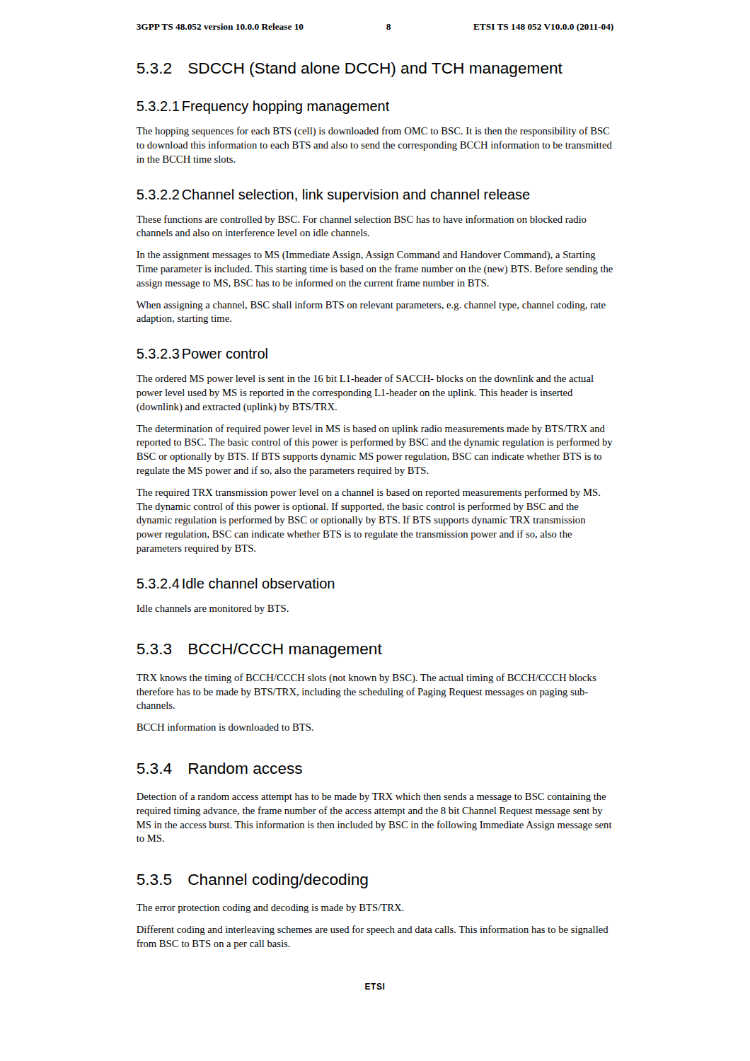3GPP TS 48.052 version 10.0.0 Release 10 8 ETSI TS 148 052 V10.0.0 (2011-04)
5.3.2 SDCCH (Stand alone DCCH) and TCH management
5.3.2.1 Frequency hopping management
The hopping sequences for each BTS (cell) is downloaded from OMC to BSC. It is then the responsibility of BSC to download this information to each BTS and also to send the corresponding BCCH information to be transmitted in the BCCH time slots.
5.3.2.2 Channel selection, link supervision and channel release
These functions are controlled by BSC. For channel selection BSC has to have information on blocked radio channels and also on interference level on idle channels.
In the assignment messages to MS (Immediate Assign, Assign Command and Handover Command), a Starting Time parameter is included. This starting time is based on the frame number on the (new) BTS. Before sending the assign message to MS, BSC has to be informed on the current frame number in BTS.
When assigning a channel, BSC shall inform BTS on relevant parameters, e.g. channel type, channel coding, rate adaption, starting time.
5.3.2.3 Power control
The ordered MS power level is sent in the 16 bit L1-header of SACCH- blocks on the downlink and the actual power level used by MS is reported in the corresponding L1-header on the uplink. This header is inserted (downlink) and extracted (uplink) by BTS/TRX.
The determination of required power level in MS is based on uplink radio measurements made by BTS/TRX and reported to BSC. The basic control of this power is performed by BSC and the dynamic regulation is performed by BSC or optionally by BTS. If BTS supports dynamic MS power regulation, BSC can indicate whether BTS is to regulate the MS power and if so, also the parameters required by BTS.
The required TRX transmission power level on a channel is based on reported measurements performed by MS. The dynamic control of this power is optional. If supported, the basic control is performed by BSC and the dynamic regulation is performed by BSC or optionally by BTS. If BTS supports dynamic TRX transmission power regulation, BSC can indicate whether BTS is to regulate the transmission power and if so, also the parameters required by BTS.
5.3.2.4 Idle channel observation
Idle channels are monitored by BTS.
5.3.3 BCCH/CCCH management
TRX knows the timing of BCCH/CCCH slots (not known by BSC). The actual timing of BCCH/CCCH blocks therefore has to be made by BTS/TRX, including the scheduling of Paging Request messages on paging sub-channels.
BCCH information is downloaded to BTS.
5.3.4 Random access
Detection of a random access attempt has to be made by TRX which then sends a message to BSC containing the required timing advance, the frame number of the access attempt and the 8 bit Channel Request message sent by MS in the access burst. This information is then included by BSC in the following Immediate Assign message sent to MS.
5.3.5 Channel coding/decoding
The error protection coding and decoding is made by BTS/TRX.
Different coding and interleaving schemes are used for speech and data calls. This information has to be signalled from BSC to BTS on a per call basis.
ETSI